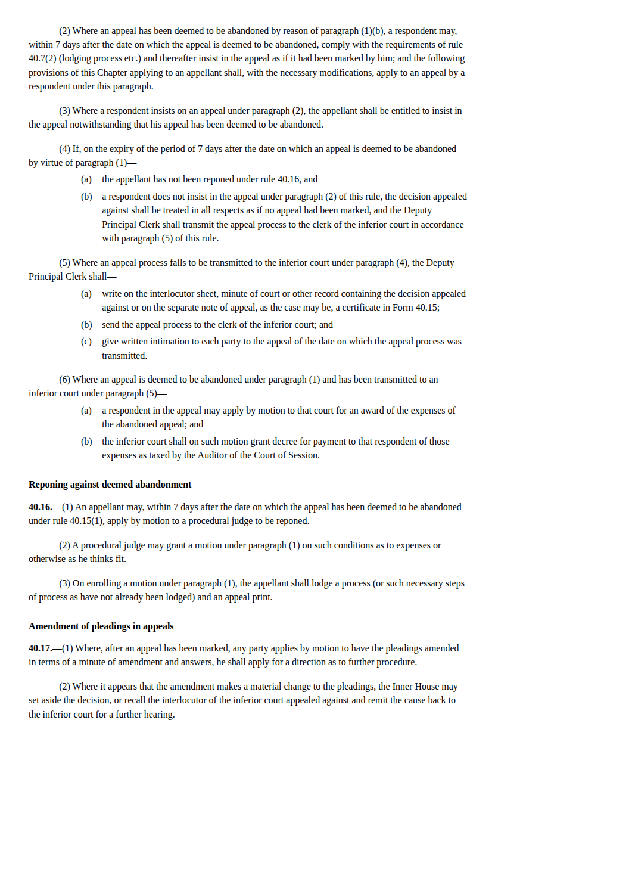(2) Where an appeal has been deemed to be abandoned by reason of paragraph (1)(b), a respondent may, within 7 days after the date on which the appeal is deemed to be abandoned, comply with the requirements of rule 40.7(2) (lodging process etc.) and thereafter insist in the appeal as if it had been marked by him; and the following provisions of this Chapter applying to an appellant shall, with the necessary modifications, apply to an appeal by a respondent under this paragraph.
(3) Where a respondent insists on an appeal under paragraph (2), the appellant shall be entitled to insist in the appeal notwithstanding that his appeal has been deemed to be abandoned.
(4) If, on the expiry of the period of 7 days after the date on which an appeal is deemed to be abandoned by virtue of paragraph (1)—
(a) the appellant has not been reponed under rule 40.16, and
(b) a respondent does not insist in the appeal under paragraph (2) of this rule, the decision appealed against shall be treated in all respects as if no appeal had been marked, and the Deputy Principal Clerk shall transmit the appeal process to the clerk of the inferior court in accordance with paragraph (5) of this rule.
(5) Where an appeal process falls to be transmitted to the inferior court under paragraph (4), the Deputy Principal Clerk shall—
(a) write on the interlocutor sheet, minute of court or other record containing the decision appealed against or on the separate note of appeal, as the case may be, a certificate in Form 40.15;
(b) send the appeal process to the clerk of the inferior court; and
(c) give written intimation to each party to the appeal of the date on which the appeal process was transmitted.
(6) Where an appeal is deemed to be abandoned under paragraph (1) and has been transmitted to an inferior court under paragraph (5)—
(a) a respondent in the appeal may apply by motion to that court for an award of the expenses of the abandoned appeal; and
(b) the inferior court shall on such motion grant decree for payment to that respondent of those expenses as taxed by the Auditor of the Court of Session.
Reponing against deemed abandonment
40.16.—(1) An appellant may, within 7 days after the date on which the appeal has been deemed to be abandoned under rule 40.15(1), apply by motion to a procedural judge to be reponed.
(2) A procedural judge may grant a motion under paragraph (1) on such conditions as to expenses or otherwise as he thinks fit.
(3) On enrolling a motion under paragraph (1), the appellant shall lodge a process (or such necessary steps of process as have not already been lodged) and an appeal print.
Amendment of pleadings in appeals
40.17.—(1) Where, after an appeal has been marked, any party applies by motion to have the pleadings amended in terms of a minute of amendment and answers, he shall apply for a direction as to further procedure.
(2) Where it appears that the amendment makes a material change to the pleadings, the Inner House may set aside the decision, or recall the interlocutor of the inferior court appealed against and remit the cause back to the inferior court for a further hearing.